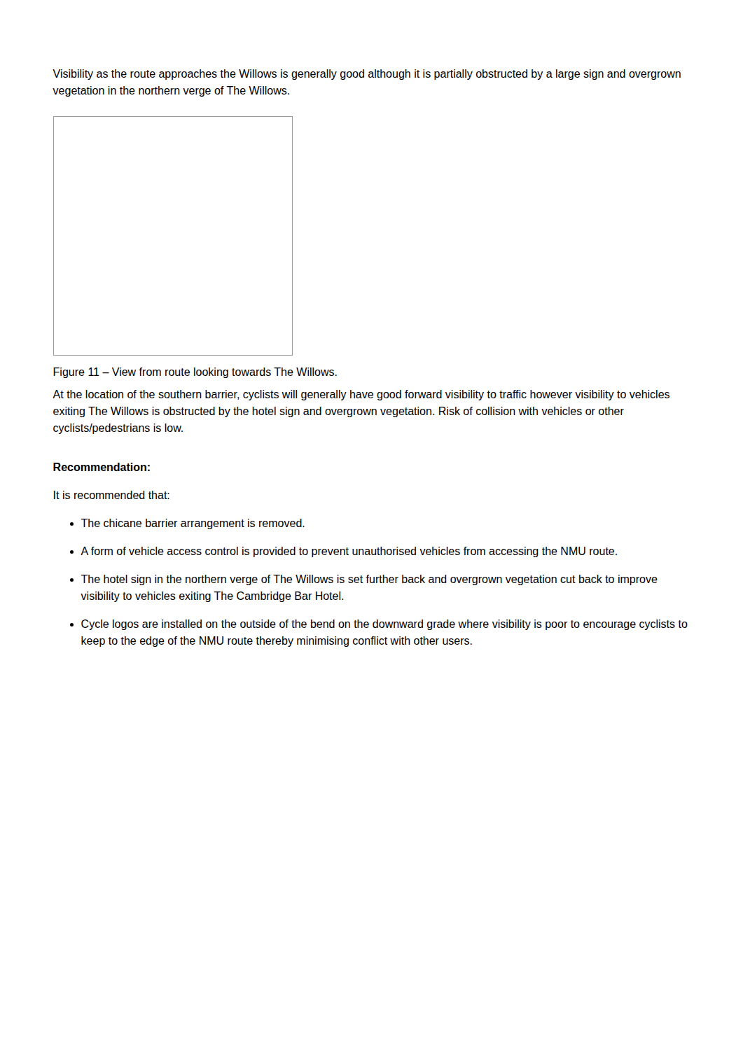Visibility as the route approaches the Willows is generally good although it is partially obstructed by a large sign and overgrown vegetation in the northern verge of The Willows.
Figure 11 – View from route looking towards The Willows.
At the location of the southern barrier, cyclists will generally have good forward visibility to traffic however visibility to vehicles exiting The Willows is obstructed by the hotel sign and overgrown vegetation. Risk of collision with vehicles or other cyclists/pedestrians is low.
Recommendation:
It is recommended that:
The chicane barrier arrangement is removed.
A form of vehicle access control is provided to prevent unauthorised vehicles from accessing the NMU route.
The hotel sign in the northern verge of The Willows is set further back and overgrown vegetation cut back to improve visibility to vehicles exiting The Cambridge Bar Hotel.
Cycle logos are installed on the outside of the bend on the downward grade where visibility is poor to encourage cyclists to keep to the edge of the NMU route thereby minimising conflict with other users.